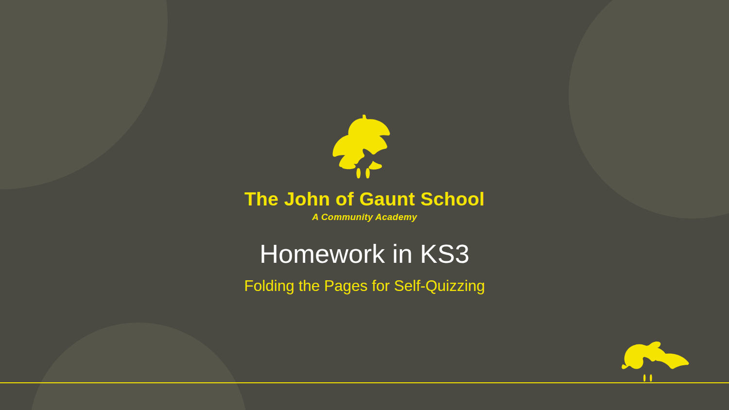The John of Gaunt School
A Community Academy
Homework in KS3
Folding the Pages for Self-Quizzing